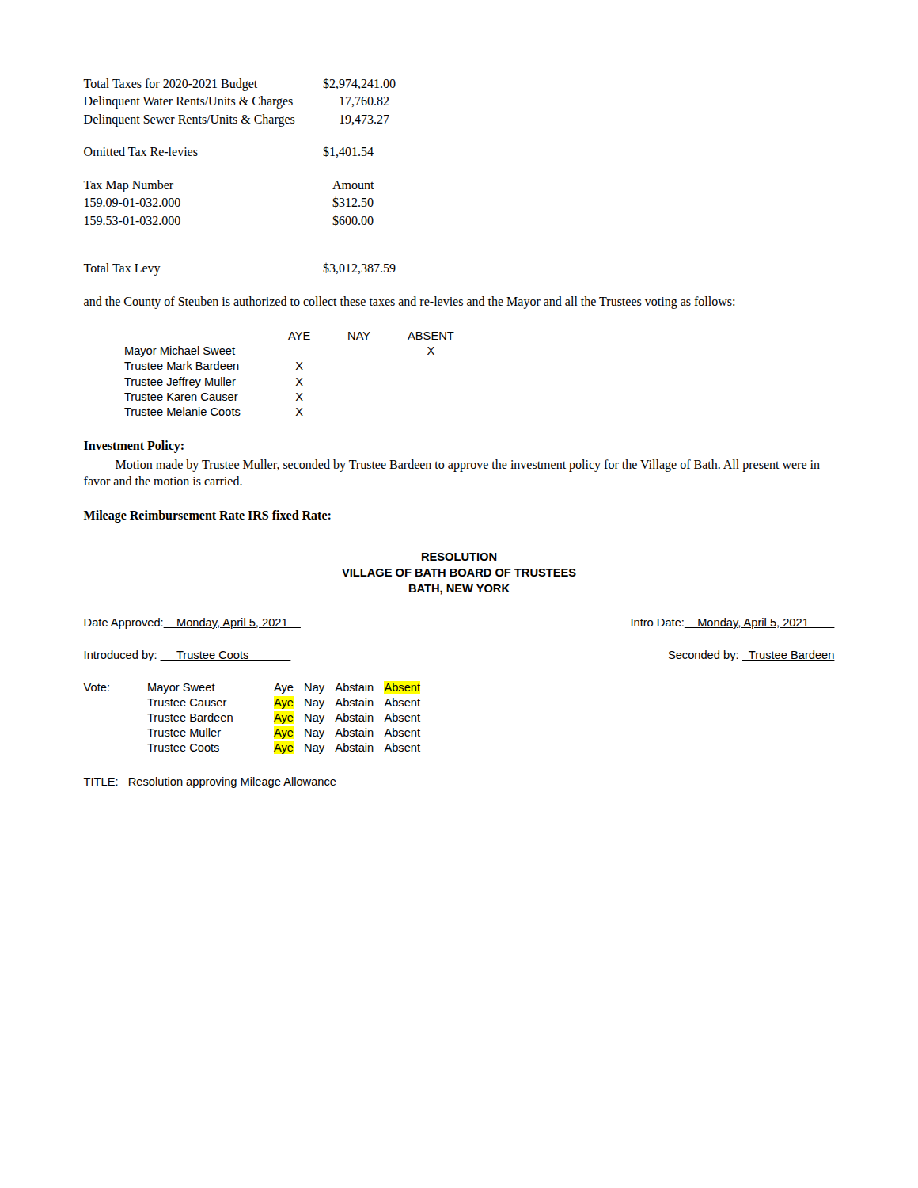| Total Taxes for 2020-2021 Budget | $2,974,241.00 |
| Delinquent Water Rents/Units & Charges | 17,760.82 |
| Delinquent Sewer Rents/Units & Charges | 19,473.27 |
| Omitted Tax Re-levies | $1,401.54 |
| Tax Map Number | Amount |
| 159.09-01-032.000 | $312.50 |
| 159.53-01-032.000 | $600.00 |
| Total Tax Levy | $3,012,387.59 |
and the County of Steuben is authorized to collect these taxes and re-levies and the Mayor and all the Trustees voting as follows:
| | AYE | NAY | ABSENT |
| --- | --- | --- | --- |
| Mayor Michael Sweet | | | X |
| Trustee Mark Bardeen | X | | |
| Trustee Jeffrey Muller | X | | |
| Trustee Karen Causer | X | | |
| Trustee Melanie Coots | X | | |
Investment Policy:
Motion made by Trustee Muller, seconded by Trustee Bardeen to approve the investment policy for the Village of Bath. All present were in favor and the motion is carried.
Mileage Reimbursement Rate IRS fixed Rate:
RESOLUTION
VILLAGE OF BATH BOARD OF TRUSTEES
BATH, NEW YORK
Date Approved: Monday, April 5, 2021 Intro Date: Monday, April 5, 2021
Introduced by: Trustee Coots Seconded by: Trustee Bardeen
| Vote: | Mayor Sweet | Aye | Nay | Abstain | Absent |
| | Trustee Causer | Aye | Nay | Abstain | Absent |
| | Trustee Bardeen | Aye | Nay | Abstain | Absent |
| | Trustee Muller | Aye | Nay | Abstain | Absent |
| | Trustee Coots | Aye | Nay | Abstain | Absent |
TITLE: Resolution approving Mileage Allowance